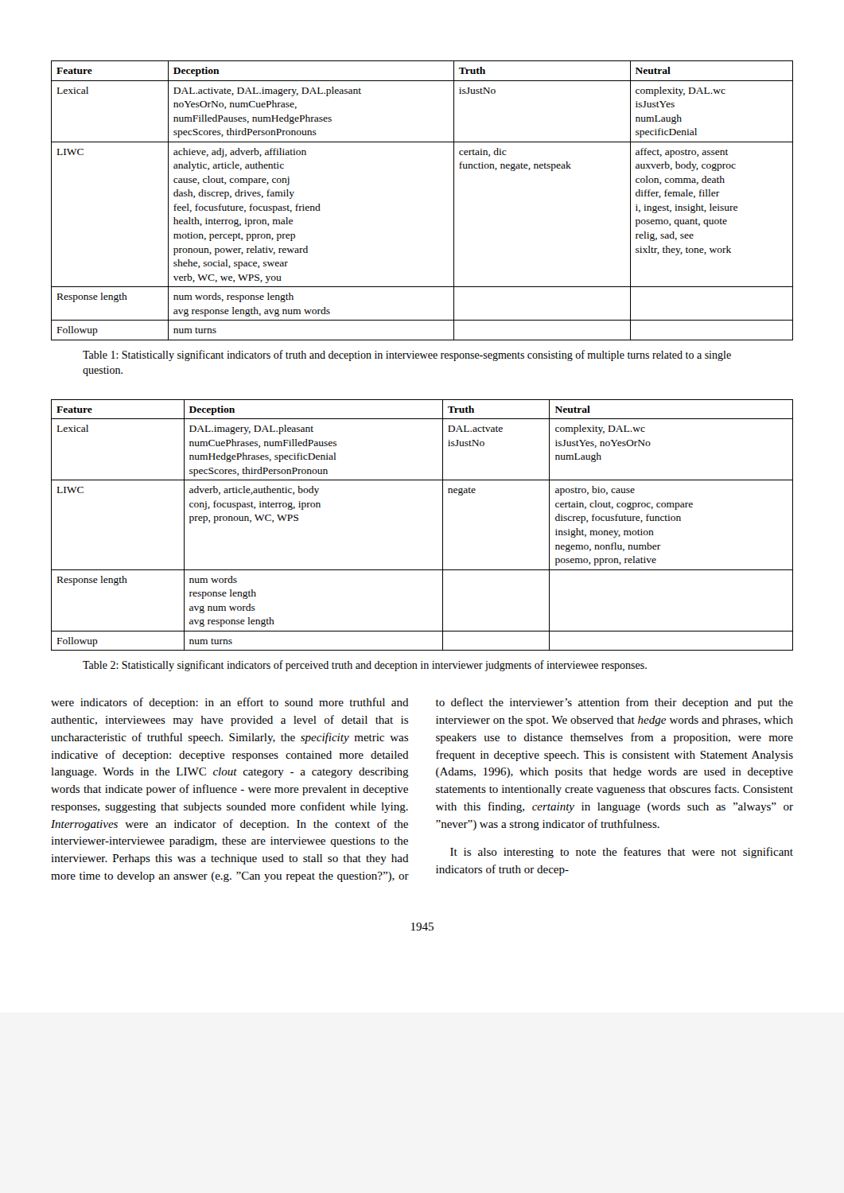| Feature | Deception | Truth | Neutral |
| --- | --- | --- | --- |
| Lexical | DAL.activate, DAL.imagery, DAL.pleasant noYesOrNo, numCuePhrase, numFilledPauses, numHedgePhrases specScores, thirdPersonPronouns | isJustNo | complexity, DAL.wc isJustYes numLaugh specificDenial |
| LIWC | achieve, adj, adverb, affiliation analytic, article, authentic cause, clout, compare, conj dash, discrep, drives, family feel, focusfuture, focuspast, friend health, interrog, ipron, male motion, percept, ppron, prep pronoun, power, relativ, reward shehe, social, space, swear verb, WC, we, WPS, you | certain, dic function, negate, netspeak | affect, apostro, assent auxverb, body, cogproc colon, comma, death differ, female, filler i, ingest, insight, leisure posemo, quant, quote relig, sad, see sixltr, they, tone, work |
| Response length | num words, response length avg response length, avg num words | | |
| Followup | num turns | | |
Table 1: Statistically significant indicators of truth and deception in interviewee response-segments consisting of multiple turns related to a single question.
| Feature | Deception | Truth | Neutral |
| --- | --- | --- | --- |
| Lexical | DAL.imagery, DAL.pleasant numCuePhrases, numFilledPauses numHedgePhrases, specificDenial specScores, thirdPersonPronoun | DAL.actvate isJustNo | complexity, DAL.wc isJustYes, noYesOrNo numLaugh |
| LIWC | adverb, article,authentic, body conj, focuspast, interrog, ipron prep, pronoun, WC, WPS | negate | apostro, bio, cause certain, clout, cogproc, compare discrep, focusfuture, function insight, money, motion negemo, nonflu, number posemo, ppron, relative |
| Response length | num words response length avg num words avg response length | | |
| Followup | num turns | | |
Table 2: Statistically significant indicators of perceived truth and deception in interviewer judgments of interviewee responses.
were indicators of deception: in an effort to sound more truthful and authentic, interviewees may have provided a level of detail that is uncharacteristic of truthful speech. Similarly, the specificity metric was indicative of deception: deceptive responses contained more detailed language. Words in the LIWC clout category - a category describing words that indicate power of influence - were more prevalent in deceptive responses, suggesting that subjects sounded more confident while lying. Interrogatives were an indicator of deception. In the context of the interviewer-interviewee paradigm, these are interviewee questions to the interviewer. Perhaps this was a technique used to stall so that they had more time to develop an answer (e.g. ”Can you repeat the question?”), or to deflect the interviewer’s attention from their deception and put the interviewer on the spot. We observed that hedge words and phrases, which speakers use to distance themselves from a proposition, were more frequent in deceptive speech. This is consistent with Statement Analysis (Adams, 1996), which posits that hedge words are used in deceptive statements to intentionally create vagueness that obscures facts. Consistent with this finding, certainty in language (words such as ”always” or ”never”) was a strong indicator of truthfulness.
It is also interesting to note the features that were not significant indicators of truth or decep-
1945